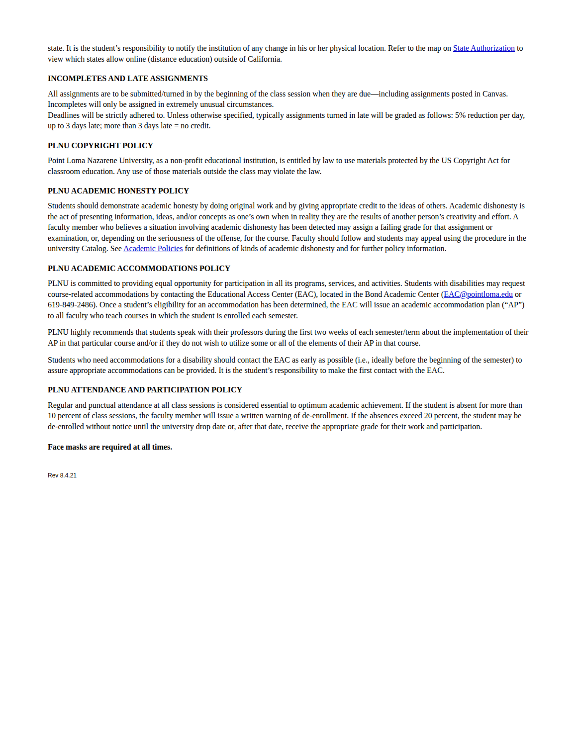state. It is the student’s responsibility to notify the institution of any change in his or her physical location. Refer to the map on State Authorization to view which states allow online (distance education) outside of California.
Incompletes and Late Assignments
All assignments are to be submitted/turned in by the beginning of the class session when they are due—including assignments posted in Canvas. Incompletes will only be assigned in extremely unusual circumstances.
Deadlines will be strictly adhered to. Unless otherwise specified, typically assignments turned in late will be graded as follows: 5% reduction per day, up to 3 days late; more than 3 days late = no credit.
PLNU Copyright Policy
Point Loma Nazarene University, as a non-profit educational institution, is entitled by law to use materials protected by the US Copyright Act for classroom education. Any use of those materials outside the class may violate the law.
PLNU Academic Honesty Policy
Students should demonstrate academic honesty by doing original work and by giving appropriate credit to the ideas of others. Academic dishonesty is the act of presenting information, ideas, and/or concepts as one’s own when in reality they are the results of another person’s creativity and effort. A faculty member who believes a situation involving academic dishonesty has been detected may assign a failing grade for that assignment or examination, or, depending on the seriousness of the offense, for the course. Faculty should follow and students may appeal using the procedure in the university Catalog. See Academic Policies for definitions of kinds of academic dishonesty and for further policy information.
PLNU Academic Accommodations Policy
PLNU is committed to providing equal opportunity for participation in all its programs, services, and activities. Students with disabilities may request course-related accommodations by contacting the Educational Access Center (EAC), located in the Bond Academic Center (EAC@pointloma.edu or 619-849-2486). Once a student’s eligibility for an accommodation has been determined, the EAC will issue an academic accommodation plan (“AP”) to all faculty who teach courses in which the student is enrolled each semester.
PLNU highly recommends that students speak with their professors during the first two weeks of each semester/term about the implementation of their AP in that particular course and/or if they do not wish to utilize some or all of the elements of their AP in that course.
Students who need accommodations for a disability should contact the EAC as early as possible (i.e., ideally before the beginning of the semester) to assure appropriate accommodations can be provided. It is the student’s responsibility to make the first contact with the EAC.
PLNU Attendance and Participation Policy
Regular and punctual attendance at all class sessions is considered essential to optimum academic achievement. If the student is absent for more than 10 percent of class sessions, the faculty member will issue a written warning of de-enrollment. If the absences exceed 20 percent, the student may be de-enrolled without notice until the university drop date or, after that date, receive the appropriate grade for their work and participation.
Face masks are required at all times.
Rev 8.4.21